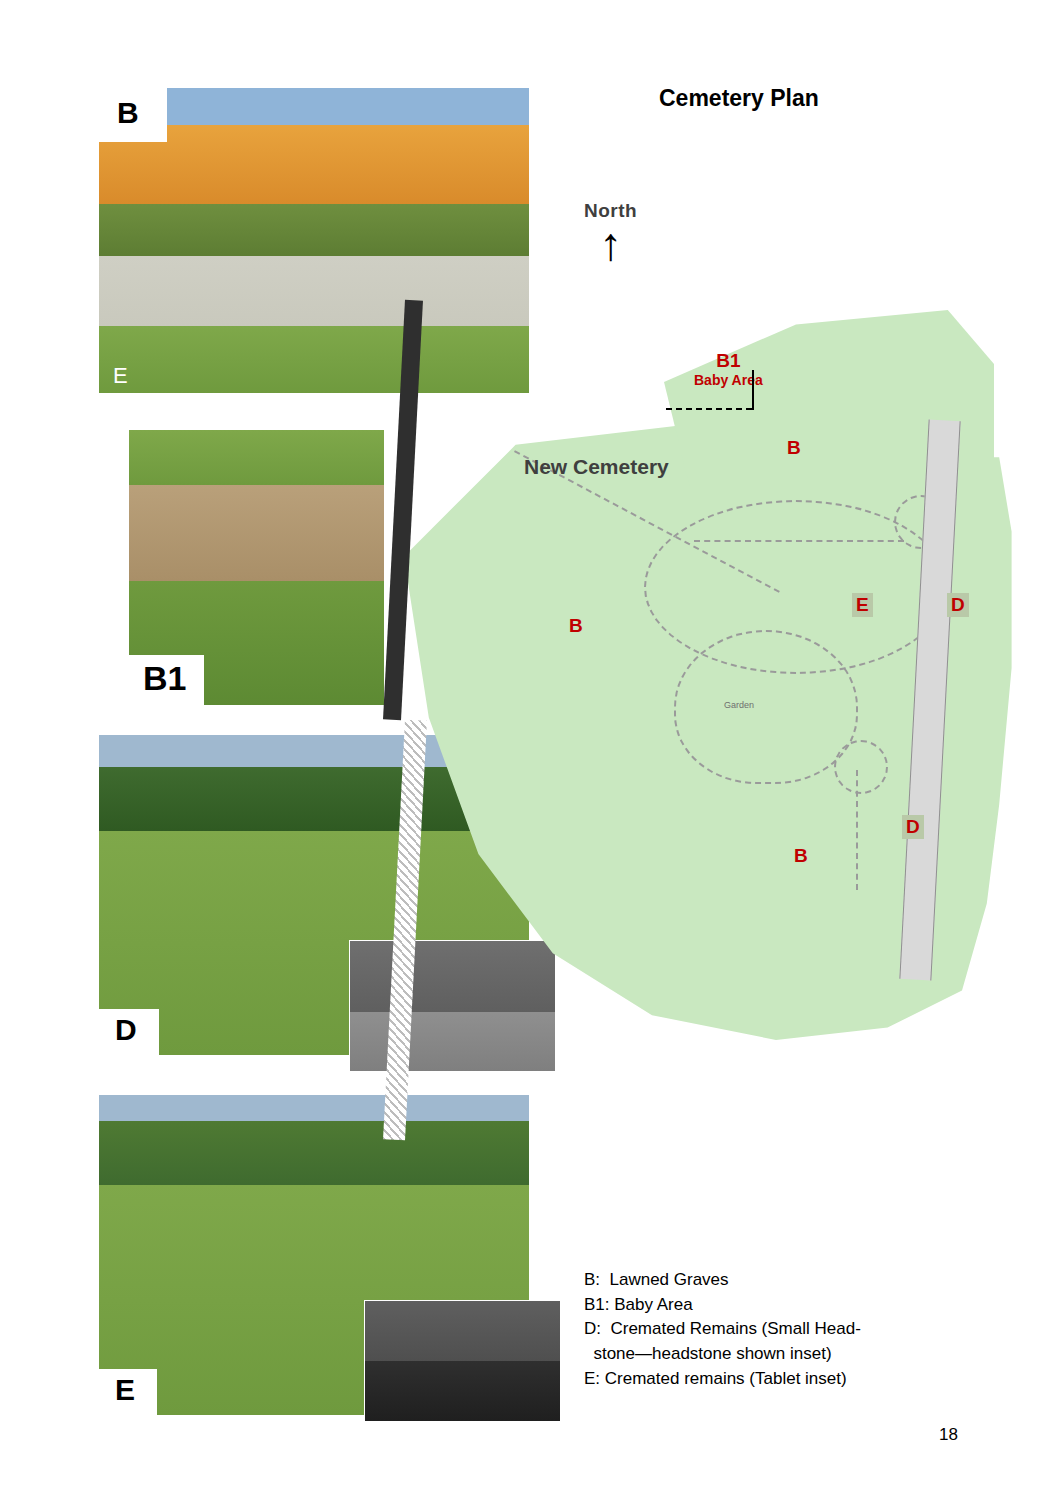Cemetery Plan
B E
B1
D
E
Garden
North
↑
New Cemetery
B1Baby Area
B
B
B
E
D
D
B: Lawned Graves
B1: Baby Area
D: Cremated Remains (Small Head-
stone—headstone shown inset)
E: Cremated remains (Tablet inset)
18